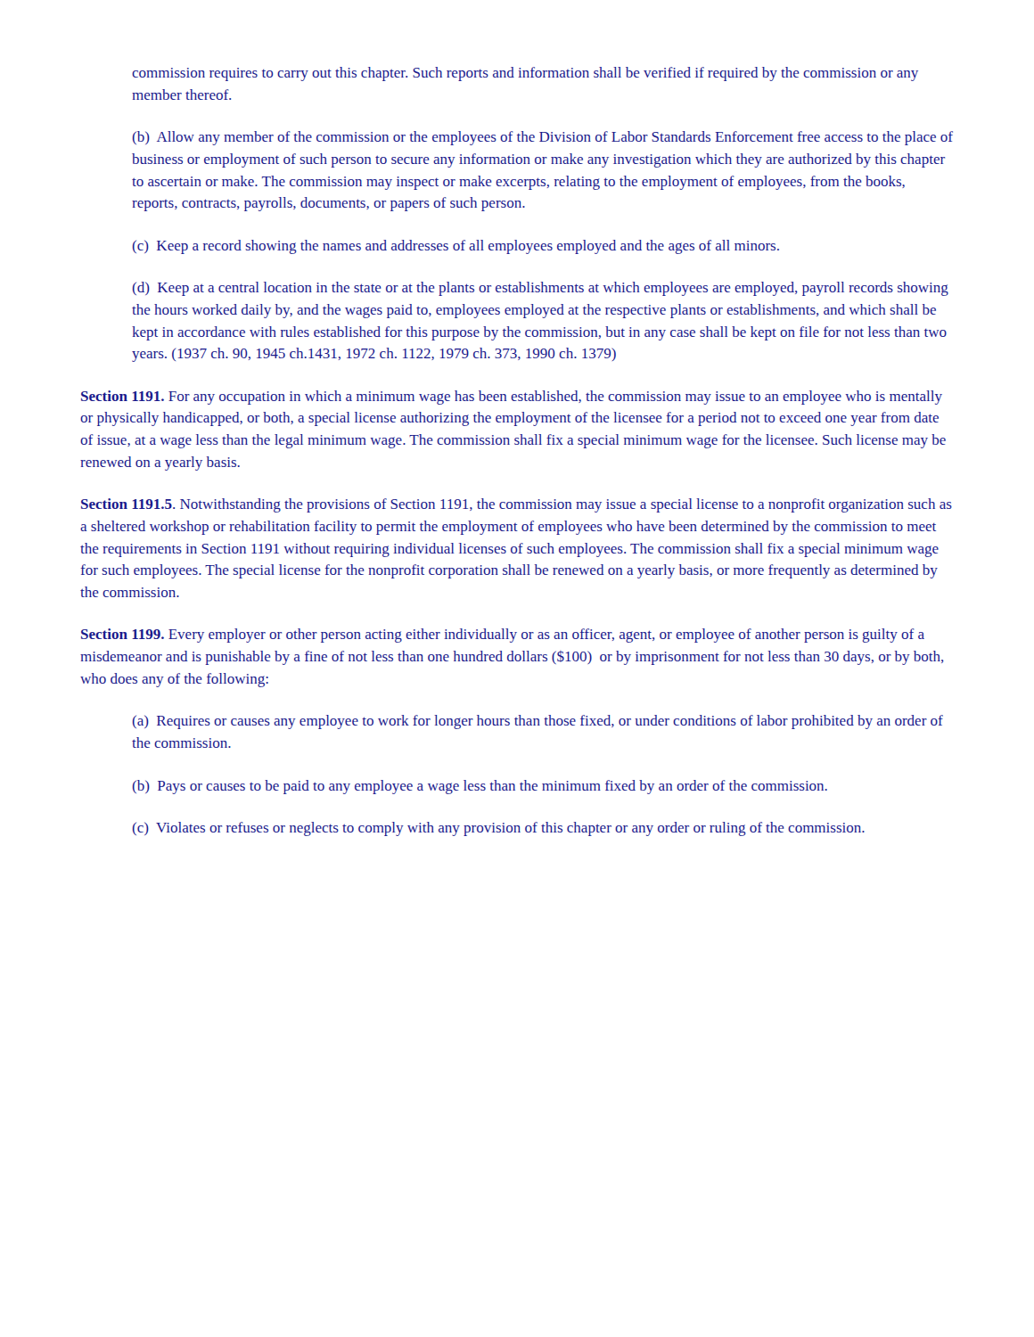commission requires to carry out this chapter. Such reports and information shall be verified if required by the commission or any member thereof.
(b) Allow any member of the commission or the employees of the Division of Labor Standards Enforcement free access to the place of business or employment of such person to secure any information or make any investigation which they are authorized by this chapter to ascertain or make. The commission may inspect or make excerpts, relating to the employment of employees, from the books, reports, contracts, payrolls, documents, or papers of such person.
(c) Keep a record showing the names and addresses of all employees employed and the ages of all minors.
(d) Keep at a central location in the state or at the plants or establishments at which employees are employed, payroll records showing the hours worked daily by, and the wages paid to, employees employed at the respective plants or establishments, and which shall be kept in accordance with rules established for this purpose by the commission, but in any case shall be kept on file for not less than two years. (1937 ch. 90, 1945 ch.1431, 1972 ch. 1122, 1979 ch. 373, 1990 ch. 1379)
Section 1191. For any occupation in which a minimum wage has been established, the commission may issue to an employee who is mentally or physically handicapped, or both, a special license authorizing the employment of the licensee for a period not to exceed one year from date of issue, at a wage less than the legal minimum wage. The commission shall fix a special minimum wage for the licensee. Such license may be renewed on a yearly basis.
Section 1191.5. Notwithstanding the provisions of Section 1191, the commission may issue a special license to a nonprofit organization such as a sheltered workshop or rehabilitation facility to permit the employment of employees who have been determined by the commission to meet the requirements in Section 1191 without requiring individual licenses of such employees. The commission shall fix a special minimum wage for such employees. The special license for the nonprofit corporation shall be renewed on a yearly basis, or more frequently as determined by the commission.
Section 1199. Every employer or other person acting either individually or as an officer, agent, or employee of another person is guilty of a misdemeanor and is punishable by a fine of not less than one hundred dollars ($100) or by imprisonment for not less than 30 days, or by both, who does any of the following:
(a) Requires or causes any employee to work for longer hours than those fixed, or under conditions of labor prohibited by an order of the commission.
(b) Pays or causes to be paid to any employee a wage less than the minimum fixed by an order of the commission.
(c) Violates or refuses or neglects to comply with any provision of this chapter or any order or ruling of the commission.